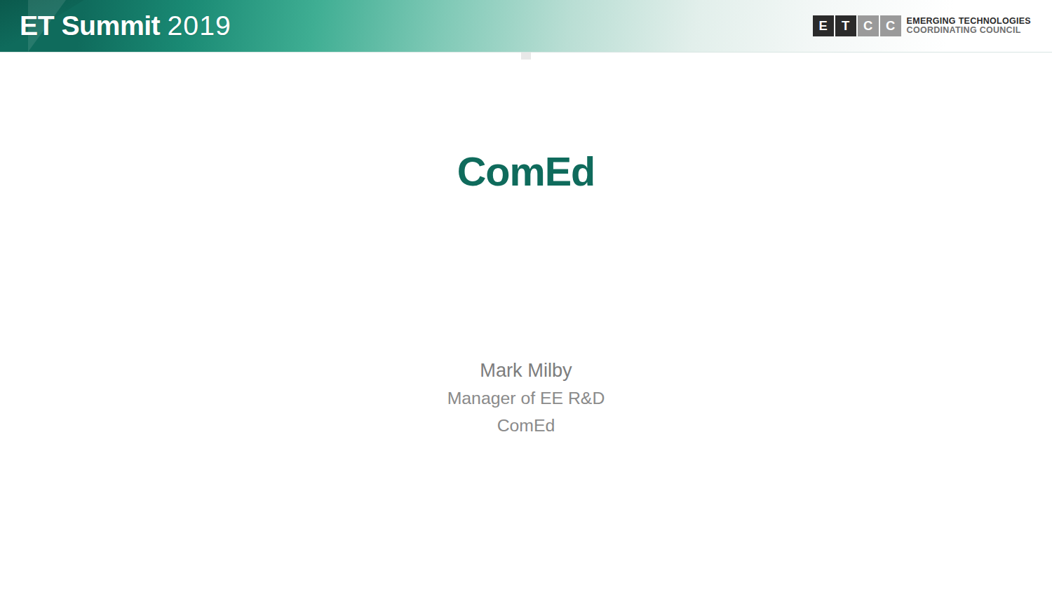ET Summit 2019
E T C C
EMERGING TECHNOLOGIES
COORDINATING COUNCIL
ComEd
Mark Milby
Manager of EE R&D
ComEd